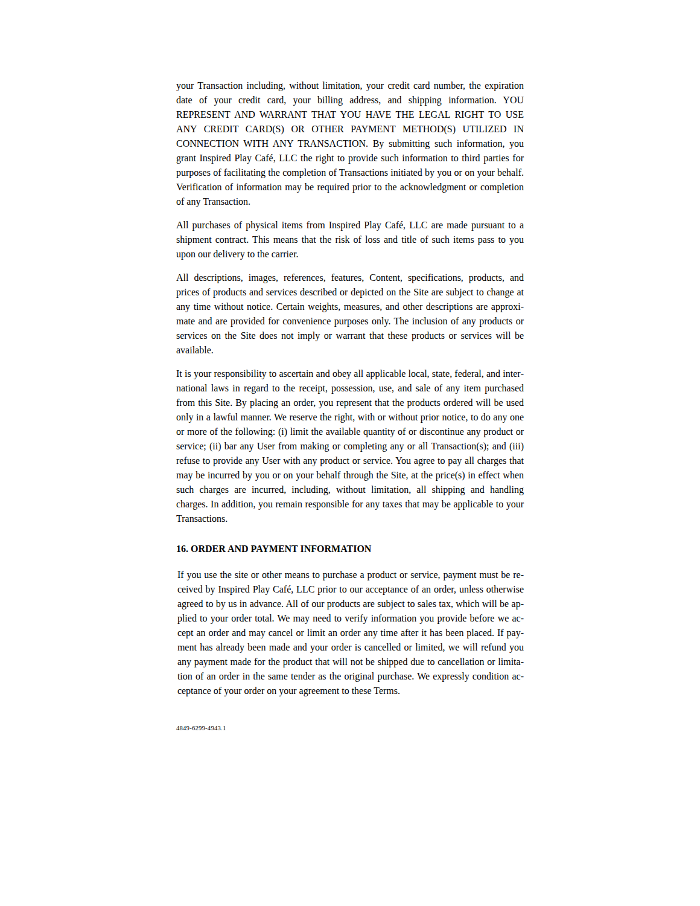your Transaction including, without limitation, your credit card number, the expiration date of your credit card, your billing address, and shipping information. YOU REPRESENT AND WARRANT THAT YOU HAVE THE LEGAL RIGHT TO USE ANY CREDIT CARD(S) OR OTHER PAYMENT METHOD(S) UTILIZED IN CONNECTION WITH ANY TRANSACTION. By submitting such information, you grant Inspired Play Café, LLC the right to provide such information to third parties for purposes of facilitating the completion of Transactions initiated by you or on your behalf. Verification of information may be required prior to the acknowledgment or completion of any Transaction.
All purchases of physical items from Inspired Play Café, LLC are made pursuant to a shipment contract. This means that the risk of loss and title of such items pass to you upon our delivery to the carrier.
All descriptions, images, references, features, Content, specifications, products, and prices of products and services described or depicted on the Site are subject to change at any time without notice. Certain weights, measures, and other descriptions are approximate and are provided for convenience purposes only. The inclusion of any products or services on the Site does not imply or warrant that these products or services will be available.
It is your responsibility to ascertain and obey all applicable local, state, federal, and international laws in regard to the receipt, possession, use, and sale of any item purchased from this Site. By placing an order, you represent that the products ordered will be used only in a lawful manner. We reserve the right, with or without prior notice, to do any one or more of the following: (i) limit the available quantity of or discontinue any product or service; (ii) bar any User from making or completing any or all Transaction(s); and (iii) refuse to provide any User with any product or service. You agree to pay all charges that may be incurred by you or on your behalf through the Site, at the price(s) in effect when such charges are incurred, including, without limitation, all shipping and handling charges. In addition, you remain responsible for any taxes that may be applicable to your Transactions.
16. ORDER AND PAYMENT INFORMATION
If you use the site or other means to purchase a product or service, payment must be received by Inspired Play Café, LLC prior to our acceptance of an order, unless otherwise agreed to by us in advance. All of our products are subject to sales tax, which will be applied to your order total. We may need to verify information you provide before we accept an order and may cancel or limit an order any time after it has been placed. If payment has already been made and your order is cancelled or limited, we will refund you any payment made for the product that will not be shipped due to cancellation or limitation of an order in the same tender as the original purchase. We expressly condition acceptance of your order on your agreement to these Terms.
4849-6299-4943.1